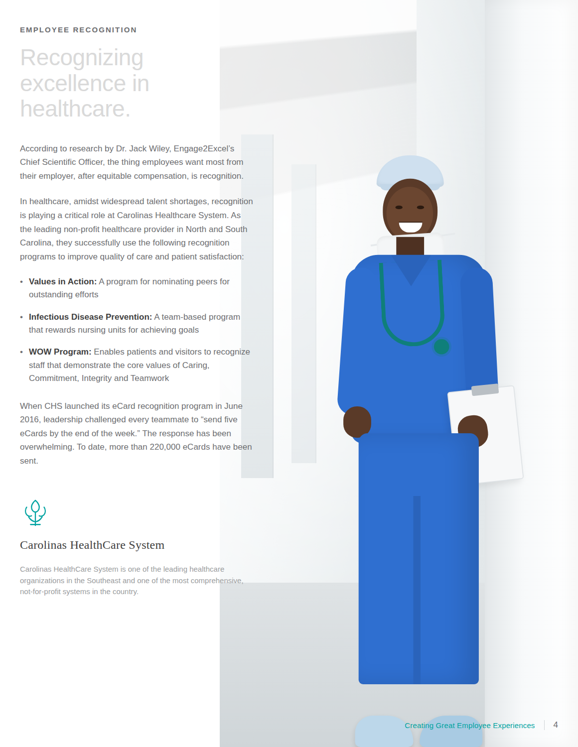Employee Recognition
Recognizing
excellence in
healthcare.
According to research by Dr. Jack Wiley, Engage2Excel’s Chief Scientific Officer, the thing employees want most from their employer, after equitable compensation, is recognition.
In healthcare, amidst widespread talent shortages, recognition is playing a critical role at Carolinas Healthcare System. As the leading non-profit healthcare provider in North and South Carolina, they successfully use the following recognition programs to improve quality of care and patient satisfaction:
Values in Action: A program for nominating peers for outstanding efforts
Infectious Disease Prevention: A team-based program that rewards nursing units for achieving goals
WOW Program: Enables patients and visitors to recognize staff that demonstrate the core values of Caring, Commitment, Integrity and Teamwork
When CHS launched its eCard recognition program in June 2016, leadership challenged every teammate to “send five eCards by the end of the week.” The response has been overwhelming. To date, more than 220,000 eCards have been sent.
Carolinas HealthCare System
Carolinas HealthCare System is one of the leading healthcare organizations in the Southeast and one of the most comprehensive, not-for-profit systems in the country.
Creating Great Employee Experiences 4